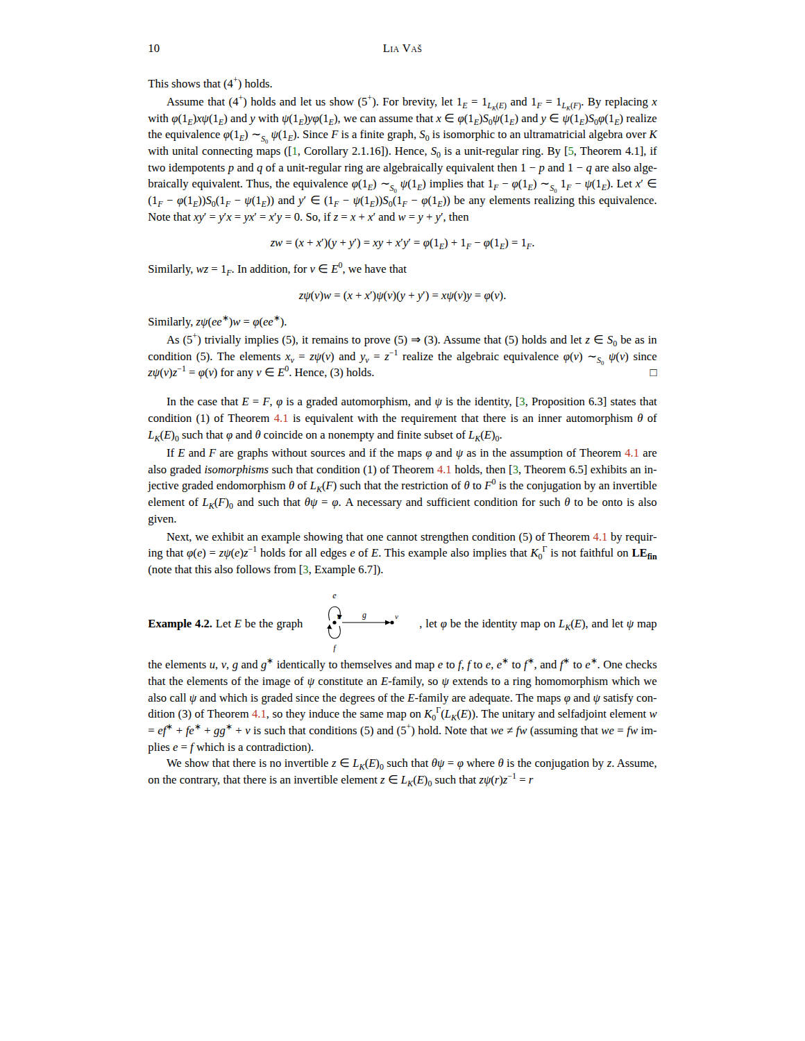10 Lia Vaš
This shows that (4+) holds.
Assume that (4+) holds and let us show (5+). For brevity, let 1E = 1LK(E) and 1F = 1LK(F). By replacing x with φ(1E)xψ(1E) and y with ψ(1E)yφ(1E), we can assume that x ∈ φ(1E)S0ψ(1E) and y ∈ ψ(1E)S0φ(1E) realize the equivalence φ(1E) ∼S0 ψ(1E). Since F is a finite graph, S0 is isomorphic to an ultramatricial algebra over K with unital connecting maps ([1, Corollary 2.1.16]). Hence, S0 is a unit-regular ring. By [5, Theorem 4.1], if two idempotents p and q of a unit-regular ring are algebraically equivalent then 1 − p and 1 − q are also algebraically equivalent. Thus, the equivalence φ(1E) ∼S0 ψ(1E) implies that 1F − φ(1E) ∼S0 1F − ψ(1E). Let x′ ∈ (1F − φ(1E))S0(1F − ψ(1E)) and y′ ∈ (1F − ψ(1E))S0(1F − φ(1E)) be any elements realizing this equivalence. Note that xy′ = y′x = yx′ = x′y = 0. So, if z = x + x′ and w = y + y′, then
zw = (x + x′)(y + y′) = xy + x′y′ = φ(1E) + 1F − φ(1E) = 1F.
Similarly, wz = 1F. In addition, for v ∈ E0, we have that
zψ(v)w = (x + x′)ψ(v)(y + y′) = xψ(v)y = φ(v).
Similarly, zψ(ee∗)w = φ(ee∗).
As (5+) trivially implies (5), it remains to prove (5) ⇒ (3). Assume that (5) holds and let z ∈ S0 be as in condition (5). The elements xv = zψ(v) and yv = z−1 realize the algebraic equivalence φ(v) ∼S0 ψ(v) since zψ(v)z−1 = φ(v) for any v ∈ E0. Hence, (3) holds. □
In the case that E = F, φ is a graded automorphism, and ψ is the identity, [3, Proposition 6.3] states that condition (1) of Theorem 4.1 is equivalent with the requirement that there is an inner automorphism θ of LK(E)0 such that φ and θ coincide on a nonempty and finite subset of LK(E)0.
If E and F are graphs without sources and if the maps φ and ψ as in the assumption of Theorem 4.1 are also graded isomorphisms such that condition (1) of Theorem 4.1 holds, then [3, Theorem 6.5] exhibits an injective graded endomorphism θ of LK(F) such that the restriction of θ to F0 is the conjugation by an invertible element of LK(F)0 and such that θψ = φ. A necessary and sufficient condition for such θ to be onto is also given.
Next, we exhibit an example showing that one cannot strengthen condition (5) of Theorem 4.1 by requiring that φ(e) = zψ(e)z−1 holds for all edges e of E. This example also implies that K0Γ is not faithful on LEfin (note that this also follows from [3, Example 6.7]).
Example 4.2. Let E be the graph e f u v g , let φ be the identity map on LK(E), and let ψ map the elements u, v, g and g∗ identically to themselves and map e to f, f to e, e∗ to f∗, and f∗ to e∗. One checks that the elements of the image of ψ constitute an E-family, so ψ extends to a ring homomorphism which we also call ψ and which is graded since the degrees of the E-family are adequate. The maps φ and ψ satisfy condition (3) of Theorem 4.1, so they induce the same map on K0Γ(LK(E)). The unitary and selfadjoint element w = ef∗ + fe∗ + gg∗ + v is such that conditions (5) and (5+) hold. Note that we ≠ fw (assuming that we = fw implies e = f which is a contradiction).
We show that there is no invertible z ∈ LK(E)0 such that θψ = φ where θ is the conjugation by z. Assume, on the contrary, that there is an invertible element z ∈ LK(E)0 such that zψ(r)z−1 = r